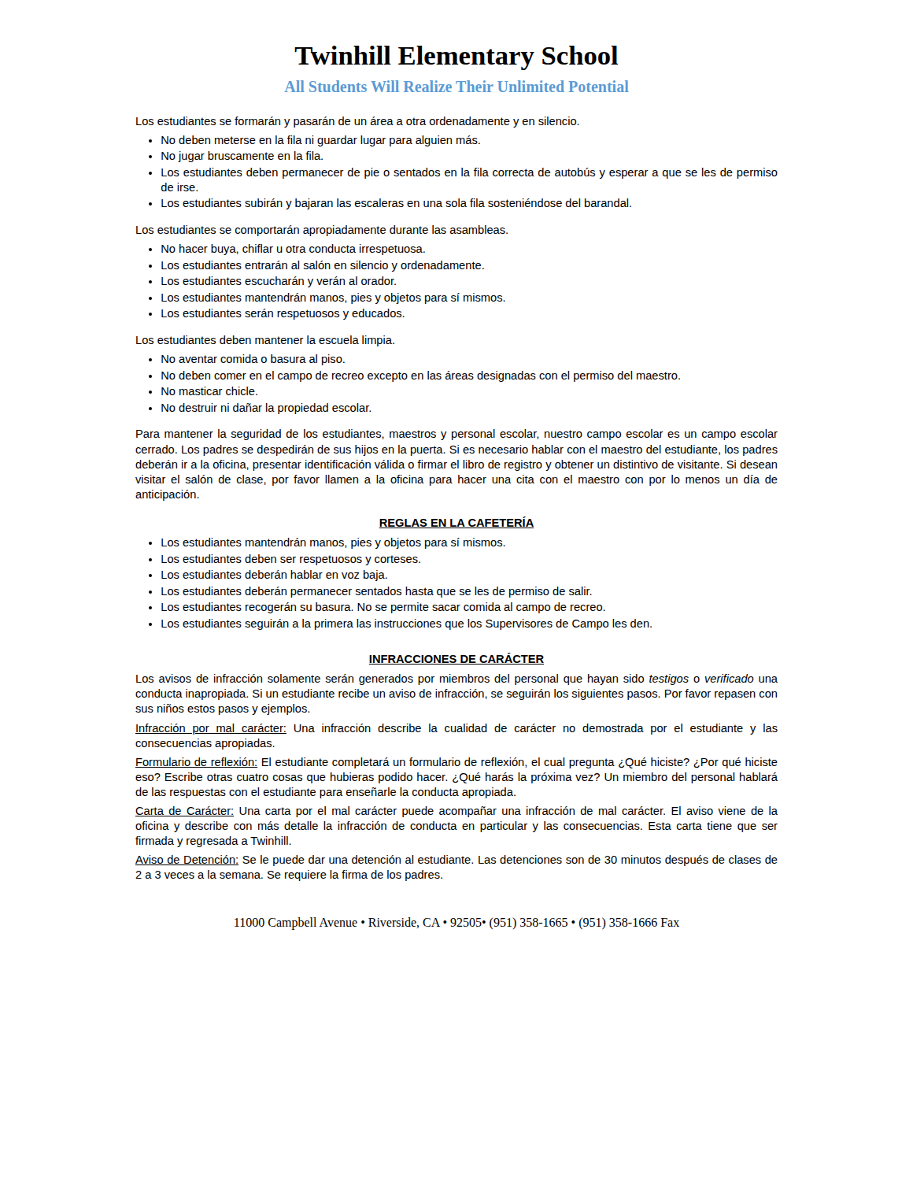Twinhill Elementary School
All Students Will Realize Their Unlimited Potential
Los estudiantes se formarán y pasarán de un área a otra ordenadamente y en silencio.
No deben meterse en la fila ni guardar lugar para alguien más.
No jugar bruscamente en la fila.
Los estudiantes deben permanecer de pie o sentados en la fila correcta de autobús y esperar a que se les de permiso de irse.
Los estudiantes subirán y bajaran las escaleras en una sola fila sosteniéndose del barandal.
Los estudiantes se comportarán apropiadamente durante las asambleas.
No hacer buya, chiflar u otra conducta irrespetuosa.
Los estudiantes entrarán al salón en silencio y ordenadamente.
Los estudiantes escucharán y verán al orador.
Los estudiantes mantendrán manos, pies y objetos para sí mismos.
Los estudiantes serán respetuosos y educados.
Los estudiantes deben mantener la escuela limpia.
No aventar comida o basura al piso.
No deben comer en el campo de recreo excepto en las áreas designadas con el permiso del maestro.
No masticar chicle.
No destruir ni dañar la propiedad escolar.
Para mantener la seguridad de los estudiantes, maestros y personal escolar, nuestro campo escolar es un campo escolar cerrado. Los padres se despedirán de sus hijos en la puerta. Si es necesario hablar con el maestro del estudiante, los padres deberán ir a la oficina, presentar identificación válida o firmar el libro de registro y obtener un distintivo de visitante. Si desean visitar el salón de clase, por favor llamen a la oficina para hacer una cita con el maestro con por lo menos un día de anticipación.
REGLAS EN LA CAFETERÍA
Los estudiantes mantendrán manos, pies y objetos para sí mismos.
Los estudiantes deben ser respetuosos y corteses.
Los estudiantes deberán hablar en voz baja.
Los estudiantes deberán permanecer sentados hasta que se les de permiso de salir.
Los estudiantes recogerán su basura. No se permite sacar comida al campo de recreo.
Los estudiantes seguirán a la primera las instrucciones que los Supervisores de Campo les den.
INFRACCIONES DE CARÁCTER
Los avisos de infracción solamente serán generados por miembros del personal que hayan sido testigos o verificado una conducta inapropiada. Si un estudiante recibe un aviso de infracción, se seguirán los siguientes pasos. Por favor repasen con sus niños estos pasos y ejemplos.
Infracción por mal carácter: Una infracción describe la cualidad de carácter no demostrada por el estudiante y las consecuencias apropiadas.
Formulario de reflexión: El estudiante completará un formulario de reflexión, el cual pregunta ¿Qué hiciste? ¿Por qué hiciste eso? Escribe otras cuatro cosas que hubieras podido hacer. ¿Qué harás la próxima vez? Un miembro del personal hablará de las respuestas con el estudiante para enseñarle la conducta apropiada.
Carta de Carácter: Una carta por el mal carácter puede acompañar una infracción de mal carácter. El aviso viene de la oficina y describe con más detalle la infracción de conducta en particular y las consecuencias. Esta carta tiene que ser firmada y regresada a Twinhill.
Aviso de Detención: Se le puede dar una detención al estudiante. Las detenciones son de 30 minutos después de clases de 2 a 3 veces a la semana. Se requiere la firma de los padres.
11000 Campbell Avenue • Riverside, CA • 92505• (951) 358-1665 • (951) 358-1666 Fax